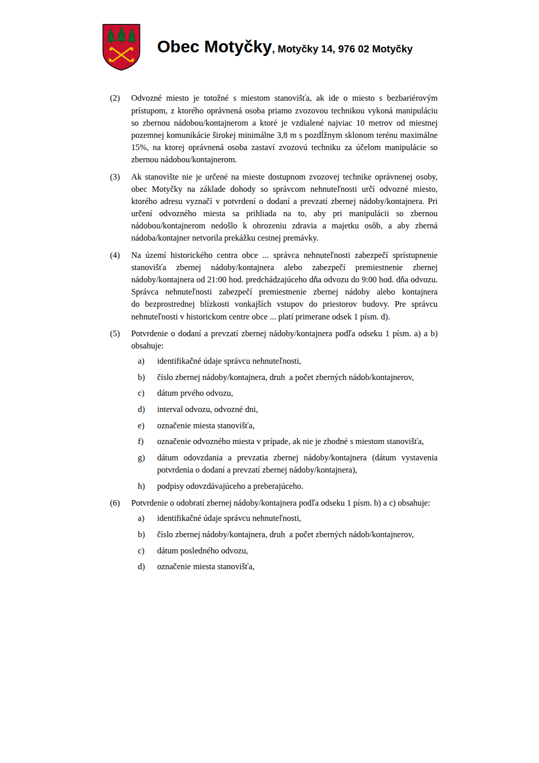Erb obce Motyčky
Obec Motyčky, Motyčky 14, 976 02 Motyčky
(2) Odvozné miesto je totožné s miestom stanovišťa, ak ide o miesto s bezbariérovým prístupom, z ktorého oprávnená osoba priamo zvozovou technikou vykoná manipuláciu so zbernou nádobou/kontajnerom a ktoré je vzdialené najviac 10 metrov od miestnej pozemnej komunikácie širokej minimálne 3,8 m s pozdĺžnym sklonom terénu maximálne 15%, na ktorej oprávnená osoba zastaví zvozovú techniku za účelom manipulácie so zbernou nádobou/kontajnerom.
(3) Ak stanovište nie je určené na mieste dostupnom zvozovej technike oprávnenej osoby, obec Motyčky na základe dohody so správcom nehnuteľnosti určí odvozné miesto, ktorého adresu vyznačí v potvrdení o dodaní a prevzatí zbernej nádoby/kontajnera. Pri určení odvozného miesta sa prihliada na to, aby pri manipulácii so zbernou nádobou/kontajnerom nedošlo k ohrozeniu zdravia a majetku osôb, a aby zberná nádoba/kontajner netvorila prekážku cestnej premávky.
(4) Na území historického centra obce ... správca nehnuteľnosti zabezpečí sprístupnenie stanovišťa zbernej nádoby/kontajnera alebo zabezpečí premiestnenie zbernej nádoby/kontajnera od 21:00 hod. predchádzajúceho dňa odvozu do 9:00 hod. dňa odvozu. Správca nehnuteľnosti zabezpečí premiestnenie zbernej nádoby alebo kontajnera do bezprostrednej blízkosti vonkajších vstupov do priestorov budovy. Pre správcu nehnuteľnosti v historickom centre obce ... platí primerane odsek 1 písm. d).
(5)
Potvrdenie o dodaní a prevzatí zbernej nádoby/kontajnera podľa odseku 1 písm. a) a b) obsahuje:
a) identifikačné údaje správcu nehnuteľnosti,
b) číslo zbernej nádoby/kontajnera, druh a počet zberných nádob/kontajnerov,
c) dátum prvého odvozu,
d) interval odvozu, odvozné dni,
e) označenie miesta stanovišťa,
f) označenie odvozného miesta v prípade, ak nie je zhodné s miestom stanovišťa,
g) dátum odovzdania a prevzatia zbernej nádoby/kontajnera (dátum vystavenia potvrdenia o dodaní a prevzatí zbernej nádoby/kontajnera),
h) podpisy odovzdávajúceho a preberajúceho.
(6)
Potvrdenie o odobratí zbernej nádoby/kontajnera podľa odseku 1 písm. b) a c) obsahuje:
a) identifikačné údaje správcu nehnuteľnosti,
b) číslo zbernej nádoby/kontajnera, druh a počet zberných nádob/kontajnerov,
c) dátum posledného odvozu,
d) označenie miesta stanovišťa,